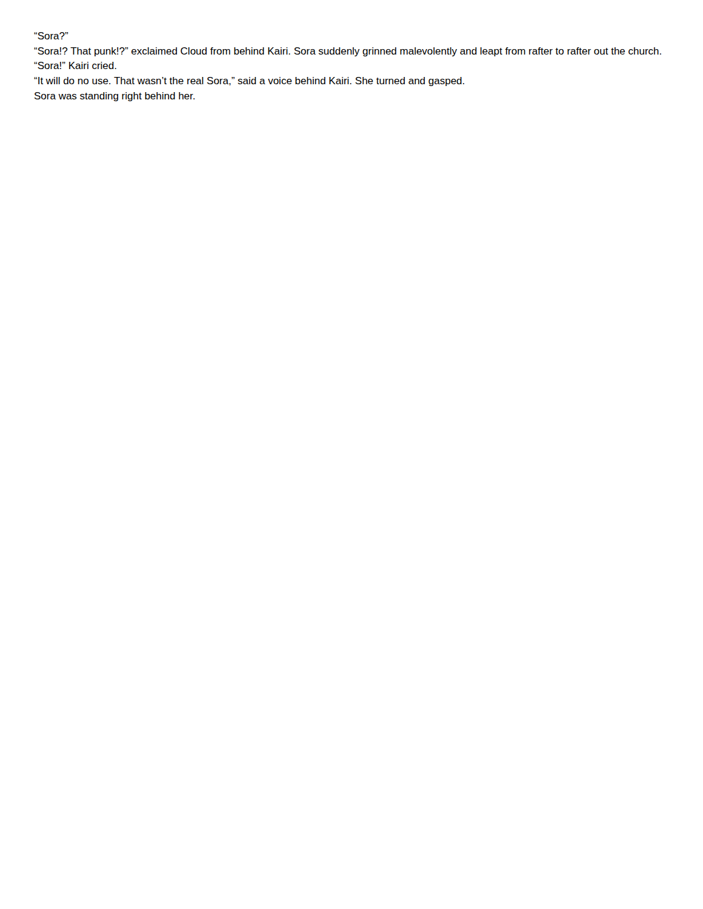“Sora?”
“Sora!? That punk!?” exclaimed Cloud from behind Kairi. Sora suddenly grinned malevolently and leapt from rafter to rafter out the church.
“Sora!” Kairi cried.
“It will do no use. That wasn’t the real Sora,” said a voice behind Kairi. She turned and gasped.
Sora was standing right behind her.